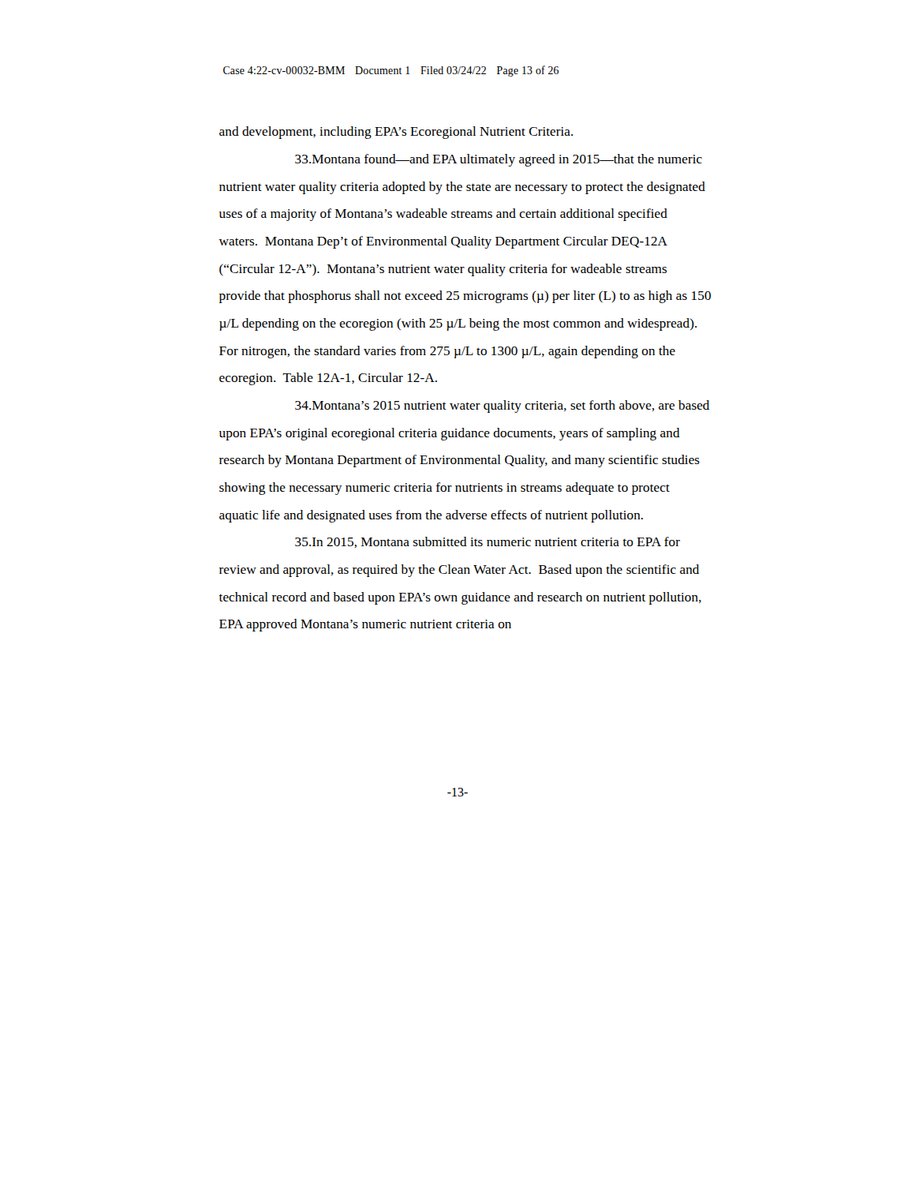Case 4:22-cv-00032-BMM Document 1 Filed 03/24/22 Page 13 of 26
and development, including EPA’s Ecoregional Nutrient Criteria.
33. Montana found—and EPA ultimately agreed in 2015—that the numeric nutrient water quality criteria adopted by the state are necessary to protect the designated uses of a majority of Montana’s wadeable streams and certain additional specified waters. Montana Dep’t of Environmental Quality Department Circular DEQ-12A (“Circular 12-A”). Montana’s nutrient water quality criteria for wadeable streams provide that phosphorus shall not exceed 25 micrograms (µ) per liter (L) to as high as 150 µ/L depending on the ecoregion (with 25 µ/L being the most common and widespread). For nitrogen, the standard varies from 275 µ/L to 1300 µ/L, again depending on the ecoregion. Table 12A-1, Circular 12-A.
34. Montana’s 2015 nutrient water quality criteria, set forth above, are based upon EPA’s original ecoregional criteria guidance documents, years of sampling and research by Montana Department of Environmental Quality, and many scientific studies showing the necessary numeric criteria for nutrients in streams adequate to protect aquatic life and designated uses from the adverse effects of nutrient pollution.
35. In 2015, Montana submitted its numeric nutrient criteria to EPA for review and approval, as required by the Clean Water Act. Based upon the scientific and technical record and based upon EPA’s own guidance and research on nutrient pollution, EPA approved Montana’s numeric nutrient criteria on
-13-